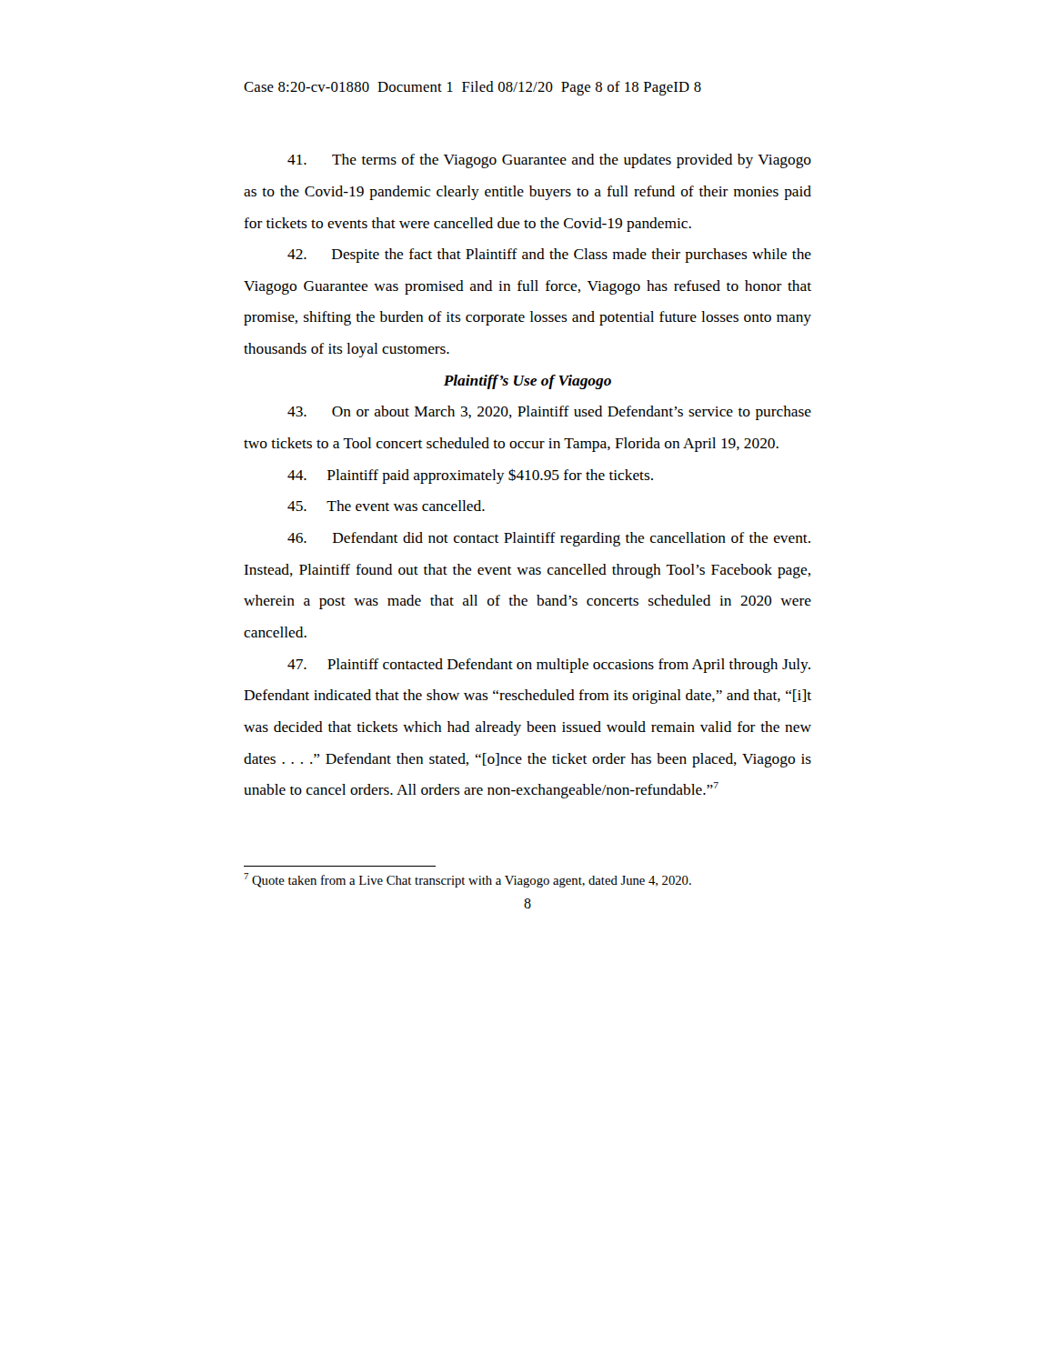Case 8:20-cv-01880 Document 1 Filed 08/12/20 Page 8 of 18 PageID 8
41. The terms of the Viagogo Guarantee and the updates provided by Viagogo as to the Covid-19 pandemic clearly entitle buyers to a full refund of their monies paid for tickets to events that were cancelled due to the Covid-19 pandemic.
42. Despite the fact that Plaintiff and the Class made their purchases while the Viagogo Guarantee was promised and in full force, Viagogo has refused to honor that promise, shifting the burden of its corporate losses and potential future losses onto many thousands of its loyal customers.
Plaintiff’s Use of Viagogo
43. On or about March 3, 2020, Plaintiff used Defendant’s service to purchase two tickets to a Tool concert scheduled to occur in Tampa, Florida on April 19, 2020.
44. Plaintiff paid approximately $410.95 for the tickets.
45. The event was cancelled.
46. Defendant did not contact Plaintiff regarding the cancellation of the event. Instead, Plaintiff found out that the event was cancelled through Tool’s Facebook page, wherein a post was made that all of the band’s concerts scheduled in 2020 were cancelled.
47. Plaintiff contacted Defendant on multiple occasions from April through July. Defendant indicated that the show was “rescheduled from its original date,” and that, “[i]t was decided that tickets which had already been issued would remain valid for the new dates . . . .” Defendant then stated, “[o]nce the ticket order has been placed, Viagogo is unable to cancel orders. All orders are non-exchangeable/non-refundable.”7
7 Quote taken from a Live Chat transcript with a Viagogo agent, dated June 4, 2020.
8